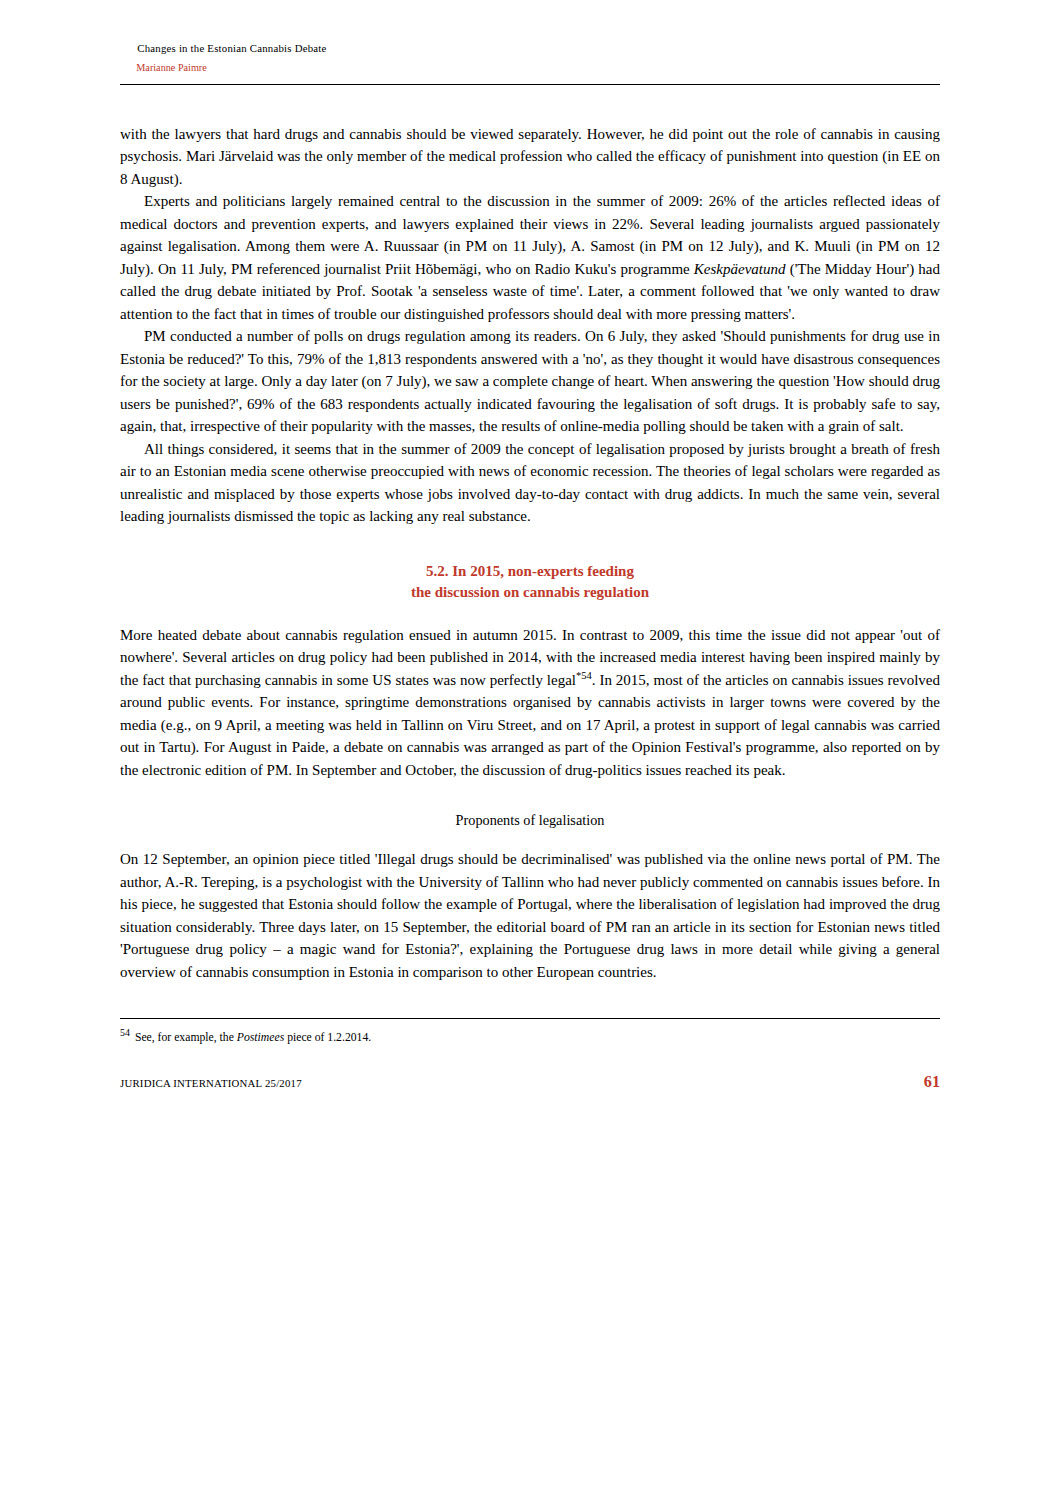Changes in the Estonian Cannabis Debate
Marianne Paimre
with the lawyers that hard drugs and cannabis should be viewed separately. However, he did point out the role of cannabis in causing psychosis. Mari Järvelaid was the only member of the medical profession who called the efficacy of punishment into question (in EE on 8 August).
Experts and politicians largely remained central to the discussion in the summer of 2009: 26% of the articles reflected ideas of medical doctors and prevention experts, and lawyers explained their views in 22%. Several leading journalists argued passionately against legalisation. Among them were A. Ruussaar (in PM on 11 July), A. Samost (in PM on 12 July), and K. Muuli (in PM on 12 July). On 11 July, PM referenced journalist Priit Hõbemägi, who on Radio Kuku's programme Keskpäevatund ('The Midday Hour') had called the drug debate initiated by Prof. Sootak 'a senseless waste of time'. Later, a comment followed that 'we only wanted to draw attention to the fact that in times of trouble our distinguished professors should deal with more pressing matters'.
PM conducted a number of polls on drugs regulation among its readers. On 6 July, they asked 'Should punishments for drug use in Estonia be reduced?' To this, 79% of the 1,813 respondents answered with a 'no', as they thought it would have disastrous consequences for the society at large. Only a day later (on 7 July), we saw a complete change of heart. When answering the question 'How should drug users be punished?', 69% of the 683 respondents actually indicated favouring the legalisation of soft drugs. It is probably safe to say, again, that, irrespective of their popularity with the masses, the results of online-media polling should be taken with a grain of salt.
All things considered, it seems that in the summer of 2009 the concept of legalisation proposed by jurists brought a breath of fresh air to an Estonian media scene otherwise preoccupied with news of economic recession. The theories of legal scholars were regarded as unrealistic and misplaced by those experts whose jobs involved day-to-day contact with drug addicts. In much the same vein, several leading journalists dismissed the topic as lacking any real substance.
5.2. In 2015, non-experts feeding
the discussion on cannabis regulation
More heated debate about cannabis regulation ensued in autumn 2015. In contrast to 2009, this time the issue did not appear 'out of nowhere'. Several articles on drug policy had been published in 2014, with the increased media interest having been inspired mainly by the fact that purchasing cannabis in some US states was now perfectly legal*54. In 2015, most of the articles on cannabis issues revolved around public events. For instance, springtime demonstrations organised by cannabis activists in larger towns were covered by the media (e.g., on 9 April, a meeting was held in Tallinn on Viru Street, and on 17 April, a protest in support of legal cannabis was carried out in Tartu). For August in Paide, a debate on cannabis was arranged as part of the Opinion Festival's programme, also reported on by the electronic edition of PM. In September and October, the discussion of drug-politics issues reached its peak.
Proponents of legalisation
On 12 September, an opinion piece titled 'Illegal drugs should be decriminalised' was published via the online news portal of PM. The author, A.-R. Tereping, is a psychologist with the University of Tallinn who had never publicly commented on cannabis issues before. In his piece, he suggested that Estonia should follow the example of Portugal, where the liberalisation of legislation had improved the drug situation considerably. Three days later, on 15 September, the editorial board of PM ran an article in its section for Estonian news titled 'Portuguese drug policy – a magic wand for Estonia?', explaining the Portuguese drug laws in more detail while giving a general overview of cannabis consumption in Estonia in comparison to other European countries.
54 See, for example, the Postimees piece of 1.2.2014.
JURIDICA INTERNATIONAL 25/2017 61